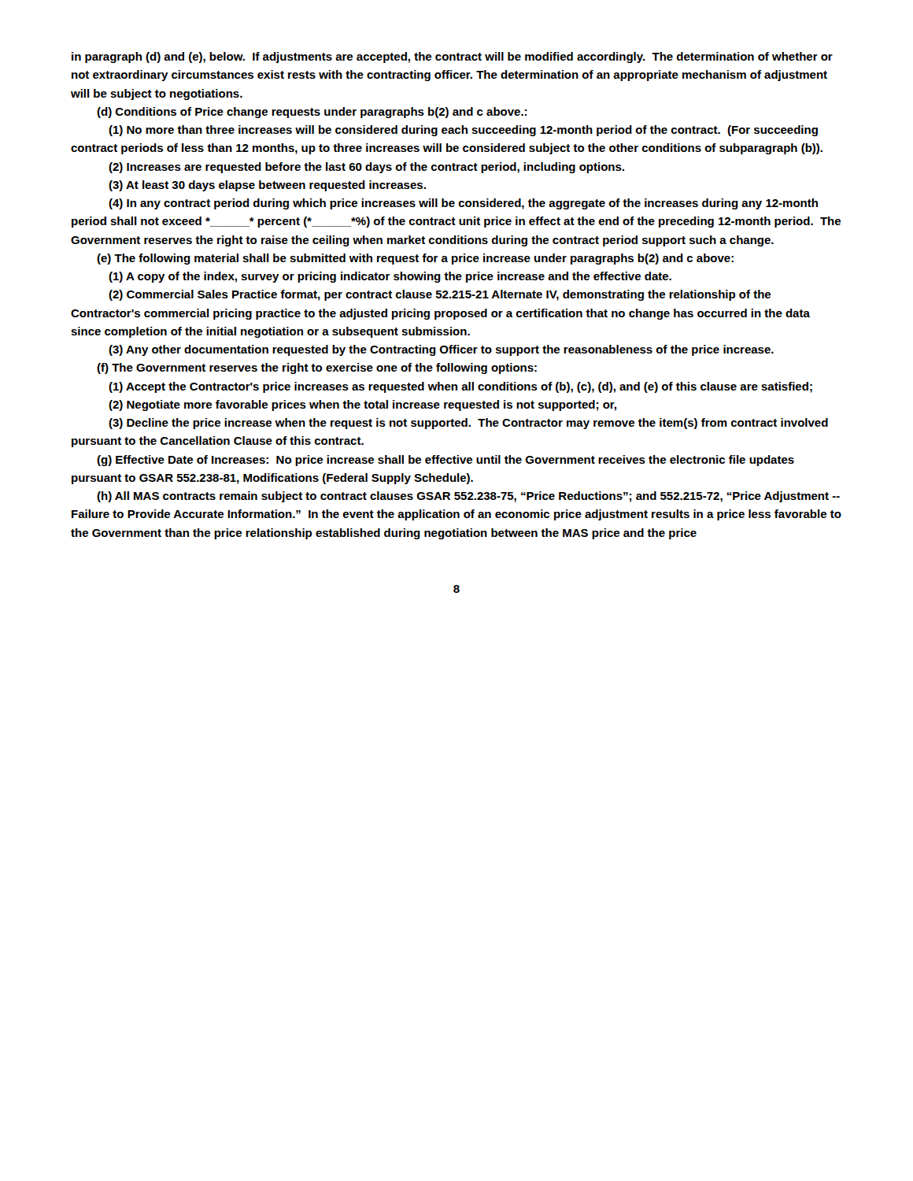in paragraph (d) and (e), below. If adjustments are accepted, the contract will be modified accordingly. The determination of whether or not extraordinary circumstances exist rests with the contracting officer. The determination of an appropriate mechanism of adjustment will be subject to negotiations.
(d) Conditions of Price change requests under paragraphs b(2) and c above.:
(1) No more than three increases will be considered during each succeeding 12-month period of the contract. (For succeeding contract periods of less than 12 months, up to three increases will be considered subject to the other conditions of subparagraph (b)).
(2) Increases are requested before the last 60 days of the contract period, including options.
(3) At least 30 days elapse between requested increases.
(4) In any contract period during which price increases will be considered, the aggregate of the increases during any 12-month period shall not exceed *______* percent (*______*%) of the contract unit price in effect at the end of the preceding 12-month period. The Government reserves the right to raise the ceiling when market conditions during the contract period support such a change.
(e) The following material shall be submitted with request for a price increase under paragraphs b(2) and c above:
(1) A copy of the index, survey or pricing indicator showing the price increase and the effective date.
(2) Commercial Sales Practice format, per contract clause 52.215-21 Alternate IV, demonstrating the relationship of the Contractor's commercial pricing practice to the adjusted pricing proposed or a certification that no change has occurred in the data since completion of the initial negotiation or a subsequent submission.
(3) Any other documentation requested by the Contracting Officer to support the reasonableness of the price increase.
(f) The Government reserves the right to exercise one of the following options:
(1) Accept the Contractor's price increases as requested when all conditions of (b), (c), (d), and (e) of this clause are satisfied;
(2) Negotiate more favorable prices when the total increase requested is not supported; or,
(3) Decline the price increase when the request is not supported. The Contractor may remove the item(s) from contract involved pursuant to the Cancellation Clause of this contract.
(g) Effective Date of Increases: No price increase shall be effective until the Government receives the electronic file updates pursuant to GSAR 552.238-81, Modifications (Federal Supply Schedule).
(h) All MAS contracts remain subject to contract clauses GSAR 552.238‑75, “Price Reductions”; and 552.215-72, “Price Adjustment -- Failure to Provide Accurate Information.” In the event the application of an economic price adjustment results in a price less favorable to the Government than the price relationship established during negotiation between the MAS price and the price
8